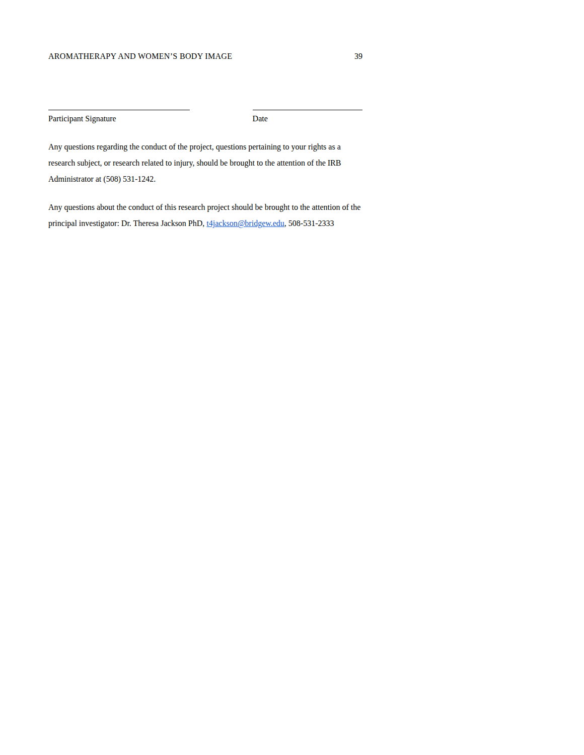Aromatherapy and Women’s Body Image 39
Participant Signature
Date
Any questions regarding the conduct of the project, questions pertaining to your rights as a research subject, or research related to injury, should be brought to the attention of the IRB Administrator at (508) 531-1242.
Any questions about the conduct of this research project should be brought to the attention of the principal investigator: Dr. Theresa Jackson PhD, t4jackson@bridgew.edu, 508-531-2333